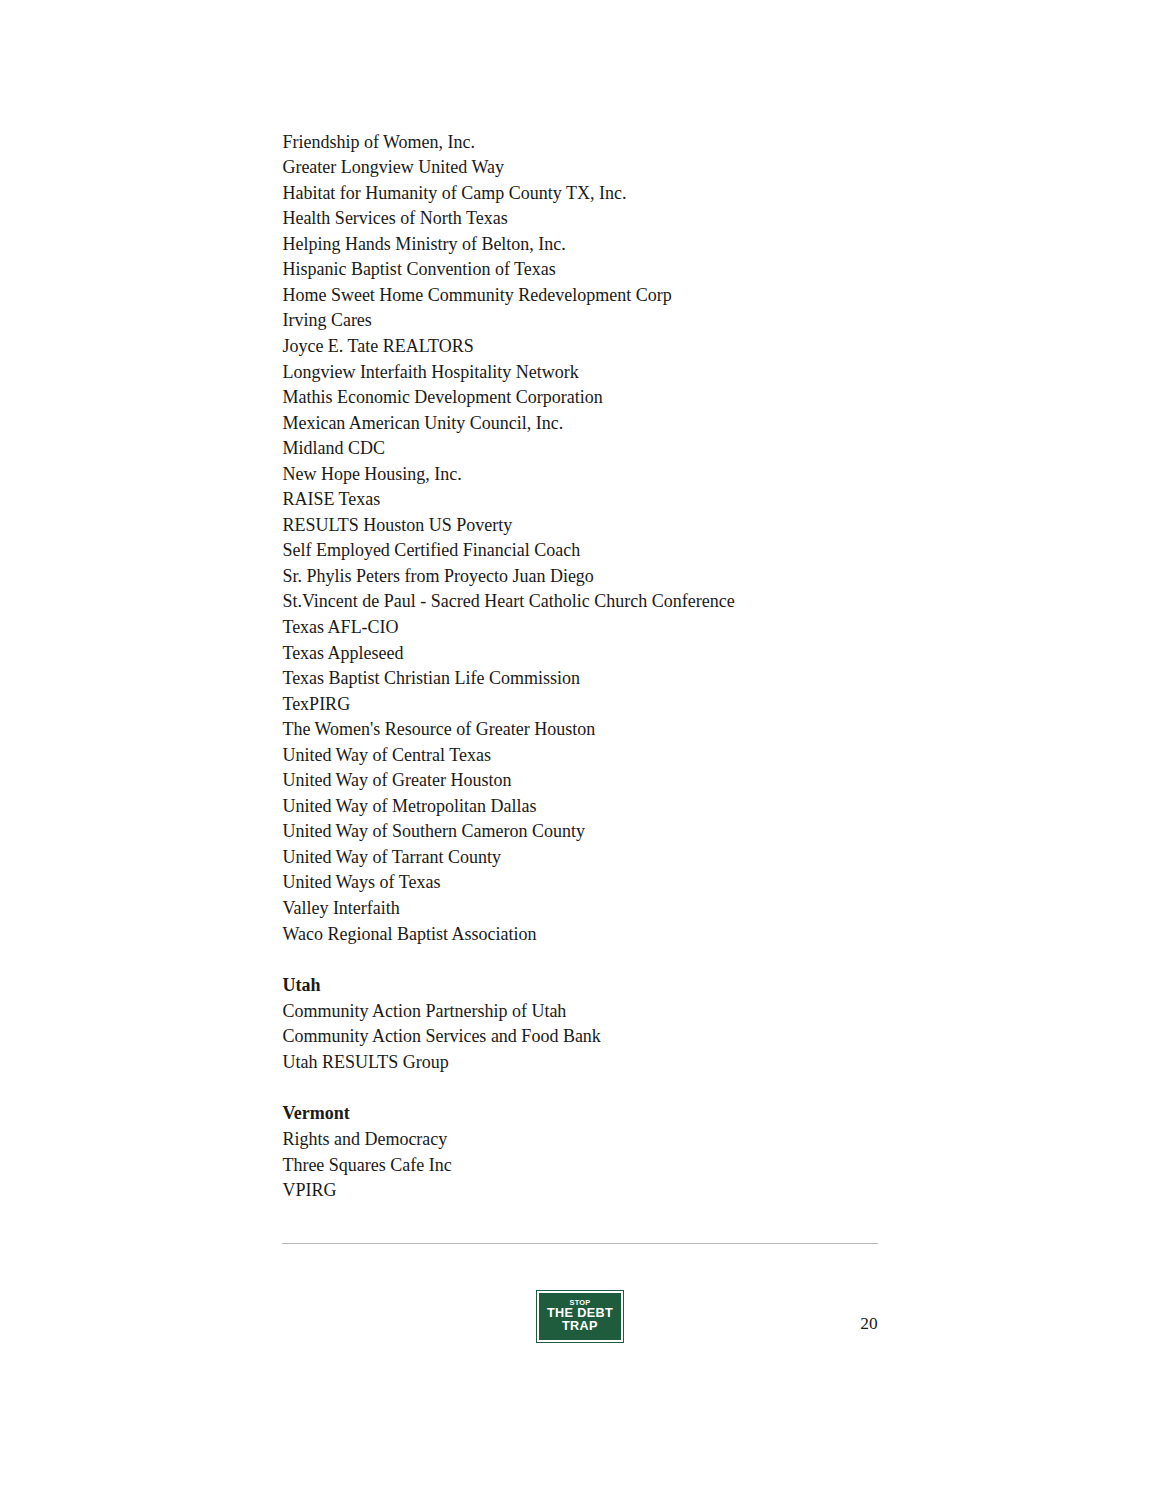Friendship of Women, Inc.
Greater Longview United Way
Habitat for Humanity of Camp County TX, Inc.
Health Services of North Texas
Helping Hands Ministry of Belton, Inc.
Hispanic Baptist Convention of Texas
Home Sweet Home Community Redevelopment Corp
Irving Cares
Joyce E. Tate REALTORS
Longview Interfaith Hospitality Network
Mathis Economic Development Corporation
Mexican American Unity Council, Inc.
Midland CDC
New Hope Housing, Inc.
RAISE Texas
RESULTS Houston US Poverty
Self Employed Certified Financial Coach
Sr. Phylis Peters from Proyecto Juan Diego
St.Vincent de Paul - Sacred Heart Catholic Church Conference
Texas AFL-CIO
Texas Appleseed
Texas Baptist Christian Life Commission
TexPIRG
The Women's Resource of Greater Houston
United Way of Central Texas
United Way of Greater Houston
United Way of Metropolitan Dallas
United Way of Southern Cameron County
United Way of Tarrant County
United Ways of Texas
Valley Interfaith
Waco Regional Baptist Association
Utah
Community Action Partnership of Utah
Community Action Services and Food Bank
Utah RESULTS Group
Vermont
Rights and Democracy
Three Squares Cafe Inc
VPIRG
Stop The Debt Trap
20